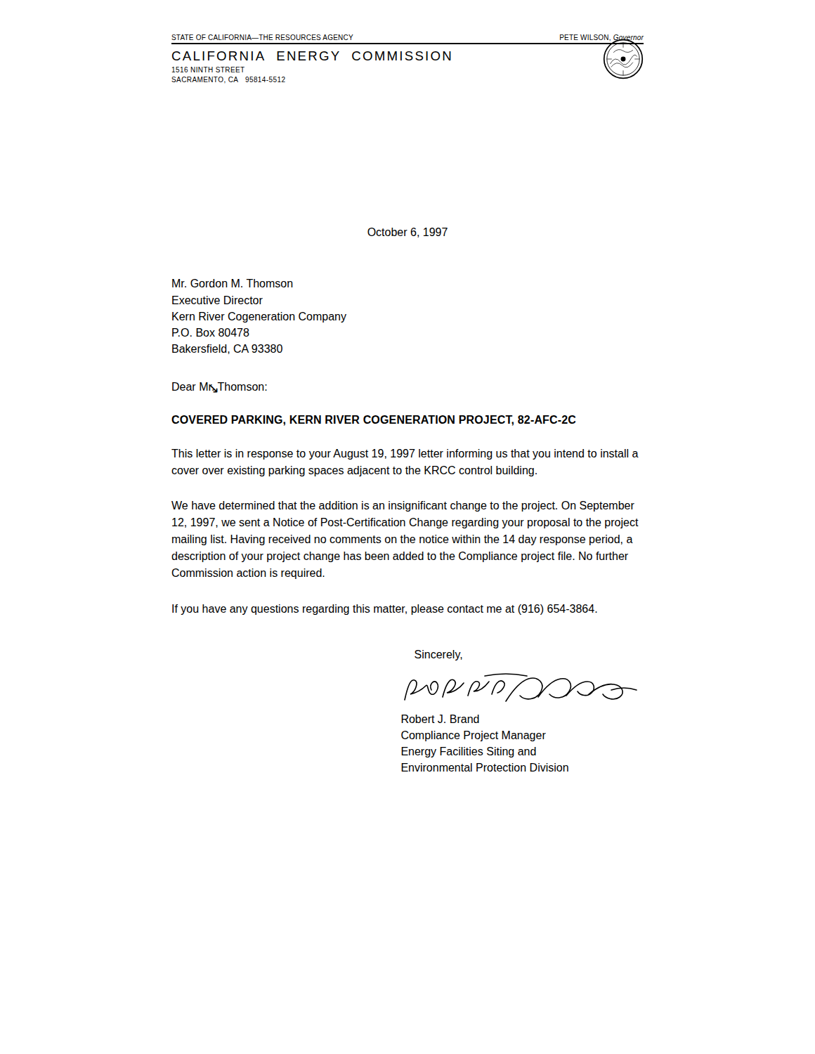State of California—The Resources Agency
PETE WILSON, Governor
CALIFORNIA ENERGY COMMISSION
1516 Ninth Street
Sacramento, CA 95814-5512
October 6, 1997
Mr. Gordon M. Thomson
Executive Director
Kern River Cogeneration Company
P.O. Box 80478
Bakersfield, CA 93380
Dear Mr. Thomson: ↘
COVERED PARKING, KERN RIVER COGENERATION PROJECT, 82-AFC-2C
This letter is in response to your August 19, 1997 letter informing us that you intend to install a cover over existing parking spaces adjacent to the KRCC control building.
We have determined that the addition is an insignificant change to the project. On September 12, 1997, we sent a Notice of Post-Certification Change regarding your proposal to the project mailing list. Having received no comments on the notice within the 14 day response period, a description of your project change has been added to the Compliance project file. No further Commission action is required.
If you have any questions regarding this matter, please contact me at (916) 654-3864.
Sincerely,
Robert J. Brand
Compliance Project Manager
Energy Facilities Siting and
Environmental Protection Division